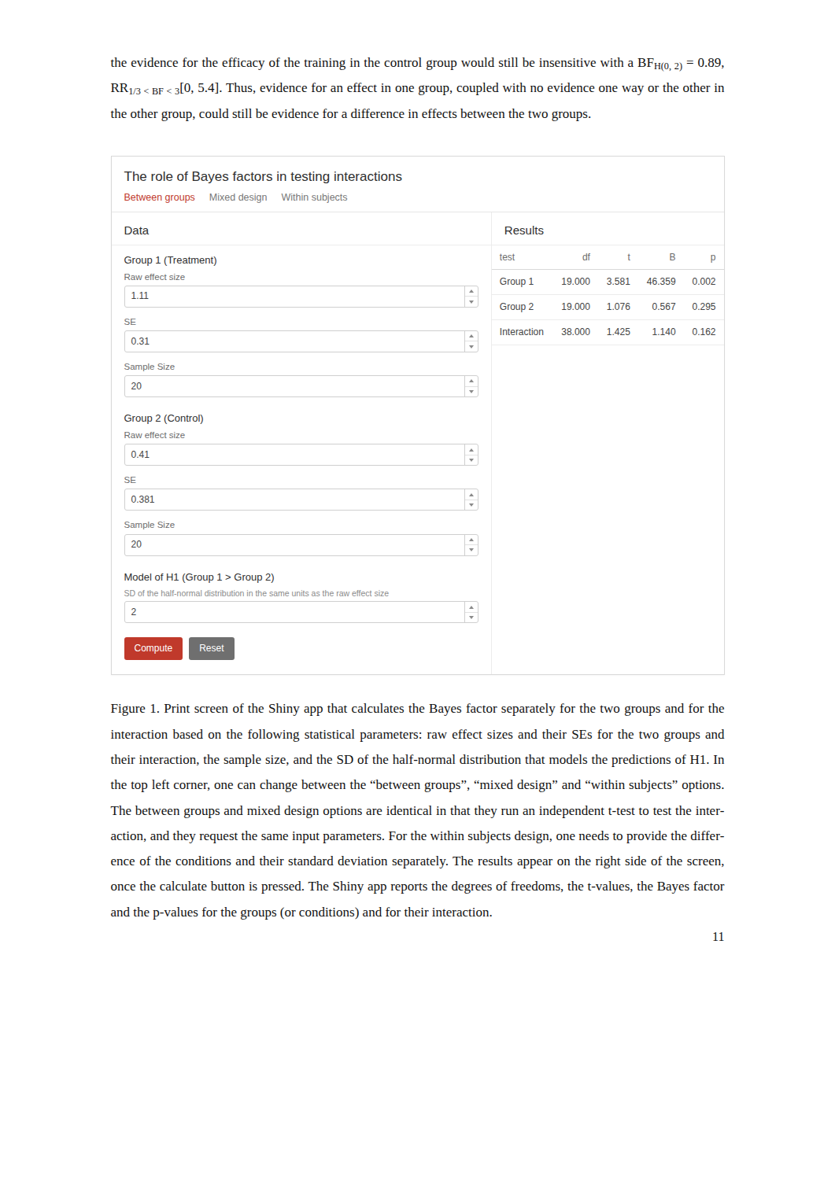the evidence for the efficacy of the training in the control group would still be insensitive with a BFH(0, 2) = 0.89, RR1/3 < BF < 3[0, 5.4]. Thus, evidence for an effect in one group, coupled with no evidence one way or the other in the other group, could still be evidence for a difference in effects between the two groups.
The role of Bayes factors in testing interactions
Between groups
Mixed design
Within subjects
Data
Group 1 (Treatment)
Raw effect size
1.11
SE
0.31
Sample Size
20
Group 2 (Control)
Raw effect size
0.41
SE
0.381
Sample Size
20
Model of H1 (Group 1 > Group 2)
SD of the half-normal distribution in the same units as the raw effect size
2
Compute
Reset
Results
| test | df | t | B | p |
| --- | --- | --- | --- | --- |
| Group 1 | 19.000 | 3.581 | 46.359 | 0.002 |
| Group 2 | 19.000 | 1.076 | 0.567 | 0.295 |
| Interaction | 38.000 | 1.425 | 1.140 | 0.162 |
Figure 1. Print screen of the Shiny app that calculates the Bayes factor separately for the two groups and for the interaction based on the following statistical parameters: raw effect sizes and their SEs for the two groups and their interaction, the sample size, and the SD of the half-normal distribution that models the predictions of H1. In the top left corner, one can change between the “between groups”, “mixed design” and “within subjects” options. The between groups and mixed design options are identical in that they run an independent t-test to test the interaction, and they request the same input parameters. For the within subjects design, one needs to provide the difference of the conditions and their standard deviation separately. The results appear on the right side of the screen, once the calculate button is pressed. The Shiny app reports the degrees of freedoms, the t-values, the Bayes factor and the p-values for the groups (or conditions) and for their interaction.
11